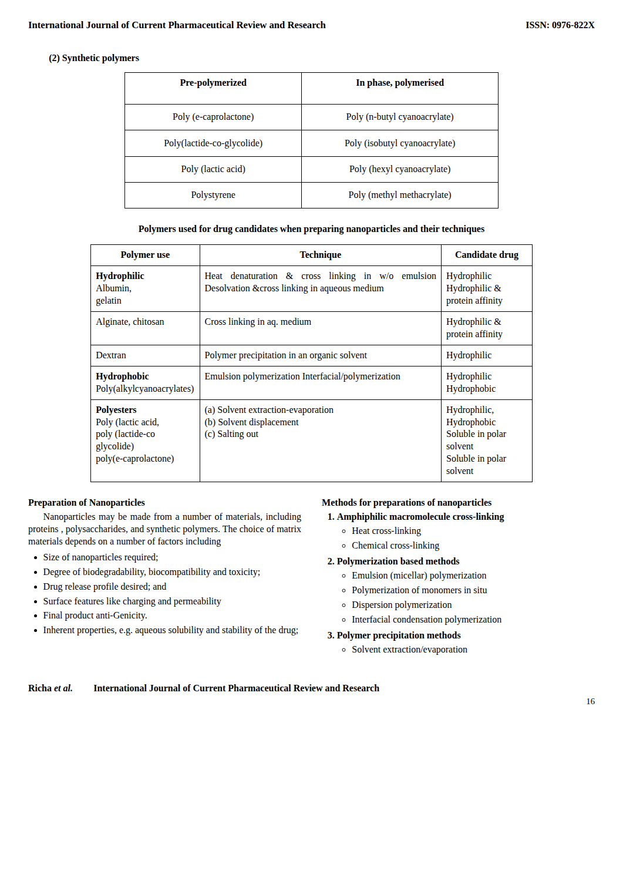International Journal of Current Pharmaceutical Review and Research ISSN: 0976-822X
(2) Synthetic polymers
| Pre-polymerized | In phase, polymerised |
| --- | --- |
| Poly (e-caprolactone) | Poly (n-butyl cyanoacrylate) |
| Poly(lactide-co-glycolide) | Poly (isobutyl cyanoacrylate) |
| Poly (lactic acid) | Poly (hexyl cyanoacrylate) |
| Polystyrene | Poly (methyl methacrylate) |
Polymers used for drug candidates when preparing nanoparticles and their techniques
| Polymer use | Technique | Candidate drug |
| --- | --- | --- |
| Hydrophilic Albumin, gelatin | Heat denaturation & cross linking in w/o emulsion Desolvation &cross linking in aqueous medium | Hydrophilic Hydrophilic & protein affinity |
| Alginate, chitosan | Cross linking in aq. medium | Hydrophilic & protein affinity |
| Dextran | Polymer precipitation in an organic solvent | Hydrophilic |
| Hydrophobic Poly(alkylcyanoacrylates) | Emulsion polymerization Interfacial/polymerization | Hydrophilic Hydrophobic |
| Polyesters Poly (lactic acid, poly (lactide-co glycolide) poly(e-caprolactone) | (a) Solvent extraction-evaporation (b) Solvent displacement (c) Salting out | Hydrophilic, Hydrophobic Soluble in polar solvent Soluble in polar solvent |
Preparation of Nanoparticles
Nanoparticles may be made from a number of materials, including proteins , polysaccharides, and synthetic polymers. The choice of matrix materials depends on a number of factors including
Size of nanoparticles required;
Degree of biodegradability, biocompatibility and toxicity;
Drug release profile desired; and
Surface features like charging and permeability
Final product anti-Genicity.
Inherent properties, e.g. aqueous solubility and stability of the drug;
Methods for preparations of nanoparticles
Amphiphilic macromolecule cross-linking
Heat cross-linking
Chemical cross-linking
Polymerization based methods
Emulsion (micellar) polymerization
Polymerization of monomers in situ
Dispersion polymerization
Interfacial condensation polymerization
Polymer precipitation methods
Solvent extraction/evaporation
Richa et al. International Journal of Current Pharmaceutical Review and Research
16